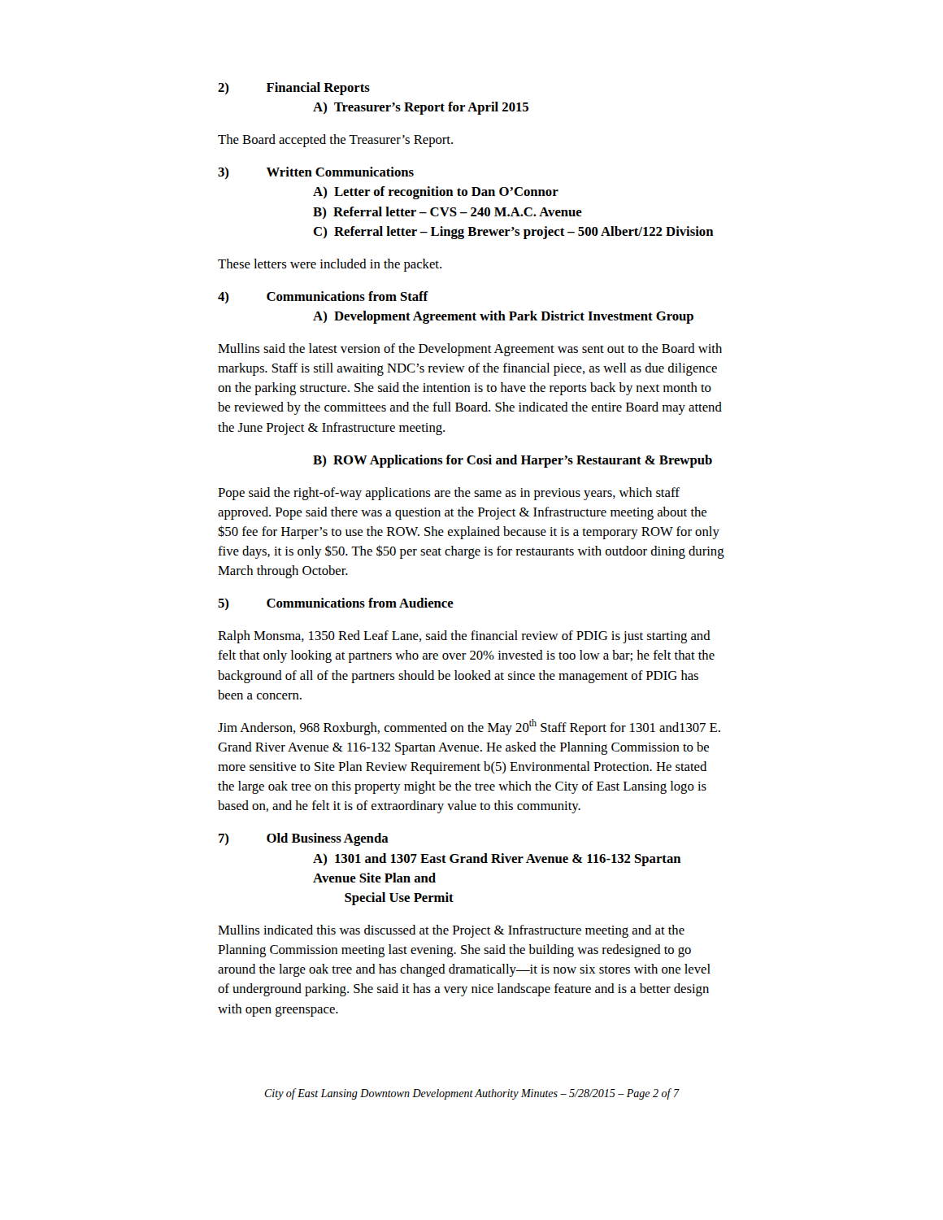2) Financial Reports
A) Treasurer’s Report for April 2015
The Board accepted the Treasurer’s Report.
3) Written Communications
A) Letter of recognition to Dan O’Connor
B) Referral letter – CVS – 240 M.A.C. Avenue
C) Referral letter – Lingg Brewer’s project – 500 Albert/122 Division
These letters were included in the packet.
4) Communications from Staff
A) Development Agreement with Park District Investment Group
Mullins said the latest version of the Development Agreement was sent out to the Board with markups. Staff is still awaiting NDC’s review of the financial piece, as well as due diligence on the parking structure. She said the intention is to have the reports back by next month to be reviewed by the committees and the full Board. She indicated the entire Board may attend the June Project & Infrastructure meeting.
B) ROW Applications for Cosi and Harper’s Restaurant & Brewpub
Pope said the right-of-way applications are the same as in previous years, which staff approved. Pope said there was a question at the Project & Infrastructure meeting about the $50 fee for Harper’s to use the ROW. She explained because it is a temporary ROW for only five days, it is only $50. The $50 per seat charge is for restaurants with outdoor dining during March through October.
5) Communications from Audience
Ralph Monsma, 1350 Red Leaf Lane, said the financial review of PDIG is just starting and felt that only looking at partners who are over 20% invested is too low a bar; he felt that the background of all of the partners should be looked at since the management of PDIG has been a concern.
Jim Anderson, 968 Roxburgh, commented on the May 20th Staff Report for 1301 and1307 E. Grand River Avenue & 116-132 Spartan Avenue. He asked the Planning Commission to be more sensitive to Site Plan Review Requirement b(5) Environmental Protection. He stated the large oak tree on this property might be the tree which the City of East Lansing logo is based on, and he felt it is of extraordinary value to this community.
7) Old Business Agenda
A) 1301 and 1307 East Grand River Avenue & 116-132 Spartan Avenue Site Plan and
Special Use Permit
Mullins indicated this was discussed at the Project & Infrastructure meeting and at the Planning Commission meeting last evening. She said the building was redesigned to go around the large oak tree and has changed dramatically—it is now six stores with one level of underground parking. She said it has a very nice landscape feature and is a better design with open greenspace.
City of East Lansing Downtown Development Authority Minutes – 5/28/2015 – Page 2 of 7